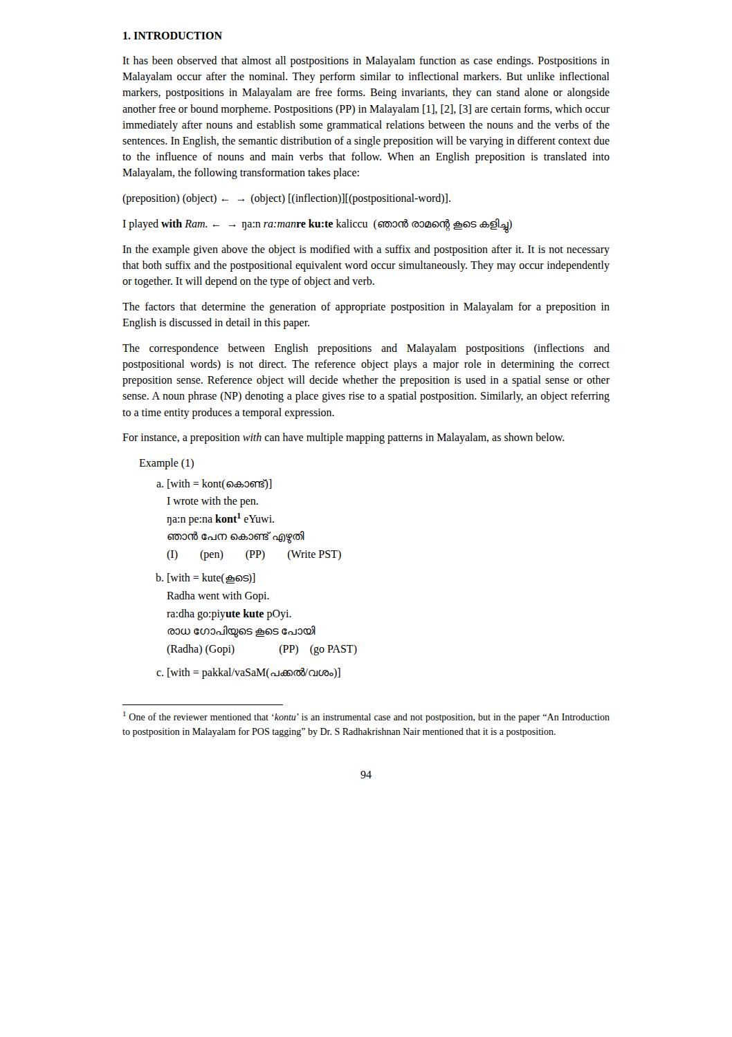1. INTRODUCTION
It has been observed that almost all postpositions in Malayalam function as case endings. Postpositions in Malayalam occur after the nominal. They perform similar to inflectional markers. But unlike inflectional markers, postpositions in Malayalam are free forms. Being invariants, they can stand alone or alongside another free or bound morpheme. Postpositions (PP) in Malayalam [1], [2], [3] are certain forms, which occur immediately after nouns and establish some grammatical relations between the nouns and the verbs of the sentences. In English, the semantic distribution of a single preposition will be varying in different context due to the influence of nouns and main verbs that follow. When an English preposition is translated into Malayalam, the following transformation takes place:
(preposition) (object) ← → (object) [(inflection)][(postpositional-word)].
I played with Ram. ← → ŋa:n ra:man re ku:te kaliccu (ഞാൻ രാമന്റെ കൂടെ കളിച്ചു)
In the example given above the object is modified with a suffix and postposition after it. It is not necessary that both suffix and the postpositional equivalent word occur simultaneously. They may occur independently or together. It will depend on the type of object and verb.
The factors that determine the generation of appropriate postposition in Malayalam for a preposition in English is discussed in detail in this paper.
The correspondence between English prepositions and Malayalam postpositions (inflections and postpositional words) is not direct. The reference object plays a major role in determining the correct preposition sense. Reference object will decide whether the preposition is used in a spatial sense or other sense. A noun phrase (NP) denoting a place gives rise to a spatial postposition. Similarly, an object referring to a time entity produces a temporal expression.
For instance, a preposition with can have multiple mapping patterns in Malayalam, as shown below.
Example (1)
[with = kont(കൊണ്ട്)]
I wrote with the pen.
ŋa:n pe:na kont1 eYuwi.
ഞാൻ പേന കൊണ്ട് എഴുതി
(I) (pen) (PP) (Write PST)
[with = kute(കൂടെ)]
Radha went with Gopi.
ra:dha go:piyute kute pOyi.
രാധ ഗോപിയുടെ കൂടെ പോയി
(Radha) (Gopi) (PP) (go PAST)
[with = pakkal/vaSaM(പക്കൽ/വശം)]
1 One of the reviewer mentioned that ‘kontu’ is an instrumental case and not postposition, but in the paper “An Introduction to postposition in Malayalam for POS tagging” by Dr. S Radhakrishnan Nair mentioned that it is a postposition.
94